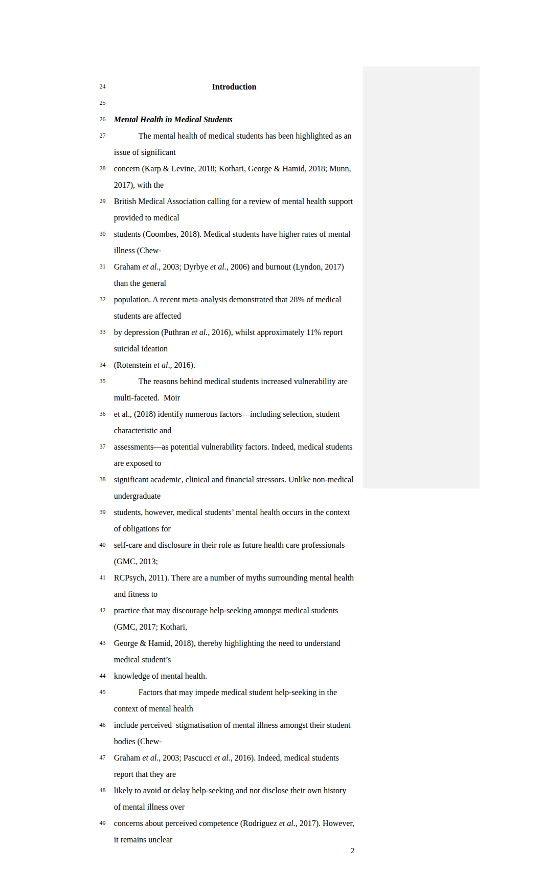Introduction
Mental Health in Medical Students
The mental health of medical students has been highlighted as an issue of significant
concern (Karp & Levine, 2018; Kothari, George & Hamid, 2018; Munn, 2017), with the
British Medical Association calling for a review of mental health support provided to medical
students (Coombes, 2018). Medical students have higher rates of mental illness (Chew-
Graham et al., 2003; Dyrbye et al., 2006) and burnout (Lyndon, 2017) than the general
population. A recent meta-analysis demonstrated that 28% of medical students are affected
by depression (Puthran et al., 2016), whilst approximately 11% report suicidal ideation
(Rotenstein et al., 2016).
The reasons behind medical students increased vulnerability are multi-faceted. Moir
et al., (2018) identify numerous factors—including selection, student characteristic and
assessments—as potential vulnerability factors. Indeed, medical students are exposed to
significant academic, clinical and financial stressors. Unlike non-medical undergraduate
students, however, medical students’ mental health occurs in the context of obligations for
self-care and disclosure in their role as future health care professionals (GMC, 2013;
RCPsych, 2011). There are a number of myths surrounding mental health and fitness to
practice that may discourage help-seeking amongst medical students (GMC, 2017; Kothari,
George & Hamid, 2018), thereby highlighting the need to understand medical student’s
knowledge of mental health.
Factors that may impede medical student help-seeking in the context of mental health
include perceived stigmatisation of mental illness amongst their student bodies (Chew-
Graham et al., 2003; Pascucci et al., 2016). Indeed, medical students report that they are
likely to avoid or delay help-seeking and not disclose their own history of mental illness over
concerns about perceived competence (Rodriguez et al., 2017). However, it remains unclear
2